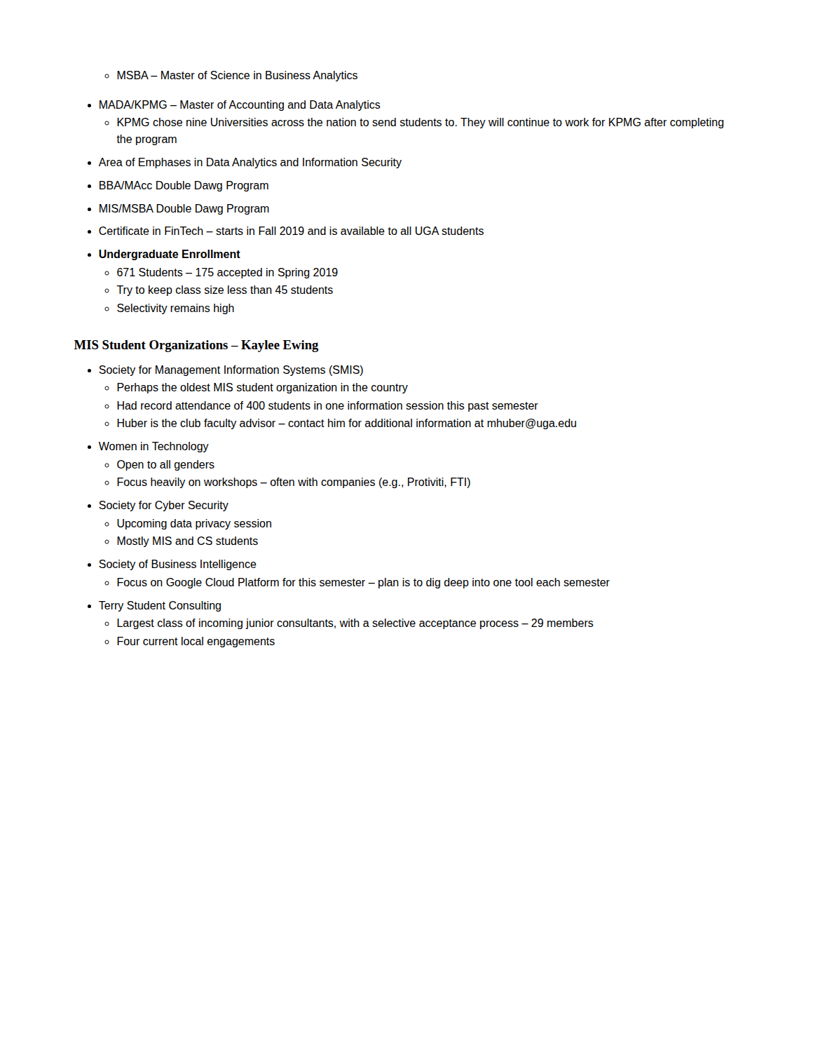MSBA – Master of Science in Business Analytics
MADA/KPMG – Master of Accounting and Data Analytics
KPMG chose nine Universities across the nation to send students to. They will continue to work for KPMG after completing the program
Area of Emphases in Data Analytics and Information Security
BBA/MAcc Double Dawg Program
MIS/MSBA Double Dawg Program
Certificate in FinTech – starts in Fall 2019 and is available to all UGA students
Undergraduate Enrollment
671 Students – 175 accepted in Spring 2019
Try to keep class size less than 45 students
Selectivity remains high
MIS Student Organizations – Kaylee Ewing
Society for Management Information Systems (SMIS)
Perhaps the oldest MIS student organization in the country
Had record attendance of 400 students in one information session this past semester
Huber is the club faculty advisor – contact him for additional information at mhuber@uga.edu
Women in Technology
Open to all genders
Focus heavily on workshops – often with companies (e.g., Protiviti, FTI)
Society for Cyber Security
Upcoming data privacy session
Mostly MIS and CS students
Society of Business Intelligence
Focus on Google Cloud Platform for this semester – plan is to dig deep into one tool each semester
Terry Student Consulting
Largest class of incoming junior consultants, with a selective acceptance process – 29 members
Four current local engagements